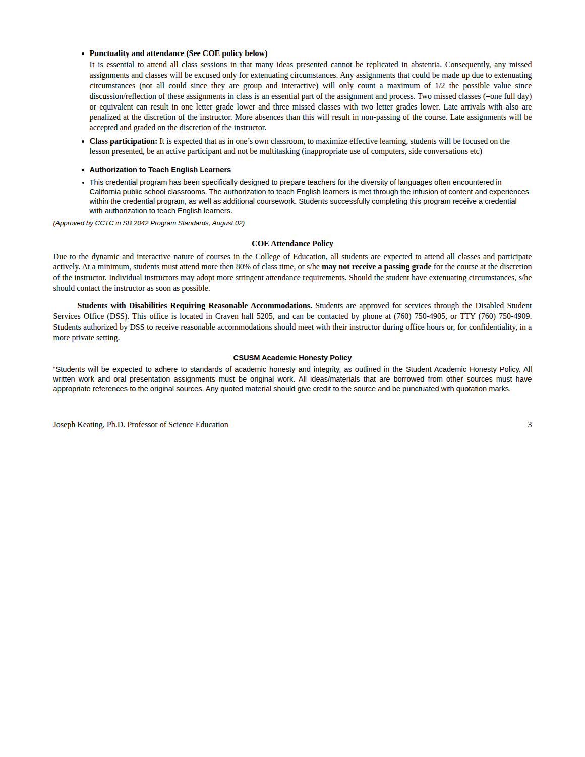Punctuality and attendance (See COE policy below)
It is essential to attend all class sessions in that many ideas presented cannot be replicated in abstentia. Consequently, any missed assignments and classes will be excused only for extenuating circumstances. Any assignments that could be made up due to extenuating circumstances (not all could since they are group and interactive) will only count a maximum of 1/2 the possible value since discussion/reflection of these assignments in class is an essential part of the assignment and process. Two missed classes (=one full day) or equivalent can result in one letter grade lower and three missed classes with two letter grades lower. Late arrivals with also are penalized at the discretion of the instructor. More absences than this will result in non-passing of the course. Late assignments will be accepted and graded on the discretion of the instructor.
Class participation: It is expected that as in one’s own classroom, to maximize effective learning, students will be focused on the lesson presented, be an active participant and not be multitasking (inappropriate use of computers, side conversations etc)
Authorization to Teach English Learners
This credential program has been specifically designed to prepare teachers for the diversity of languages often encountered in California public school classrooms. The authorization to teach English learners is met through the infusion of content and experiences within the credential program, as well as additional coursework. Students successfully completing this program receive a credential with authorization to teach English learners.
(Approved by CCTC in SB 2042 Program Standards, August 02)
COE Attendance Policy
Due to the dynamic and interactive nature of courses in the College of Education, all students are expected to attend all classes and participate actively. At a minimum, students must attend more then 80% of class time, or s/he may not receive a passing grade for the course at the discretion of the instructor. Individual instructors may adopt more stringent attendance requirements. Should the student have extenuating circumstances, s/he should contact the instructor as soon as possible.
Students with Disabilities Requiring Reasonable Accommodations. Students are approved for services through the Disabled Student Services Office (DSS). This office is located in Craven hall 5205, and can be contacted by phone at (760) 750-4905, or TTY (760) 750-4909. Students authorized by DSS to receive reasonable accommodations should meet with their instructor during office hours or, for confidentiality, in a more private setting.
CSUSM Academic Honesty Policy
“Students will be expected to adhere to standards of academic honesty and integrity, as outlined in the Student Academic Honesty Policy. All written work and oral presentation assignments must be original work. All ideas/materials that are borrowed from other sources must have appropriate references to the original sources. Any quoted material should give credit to the source and be punctuated with quotation marks.
Joseph Keating, Ph.D. Professor of Science Education 3